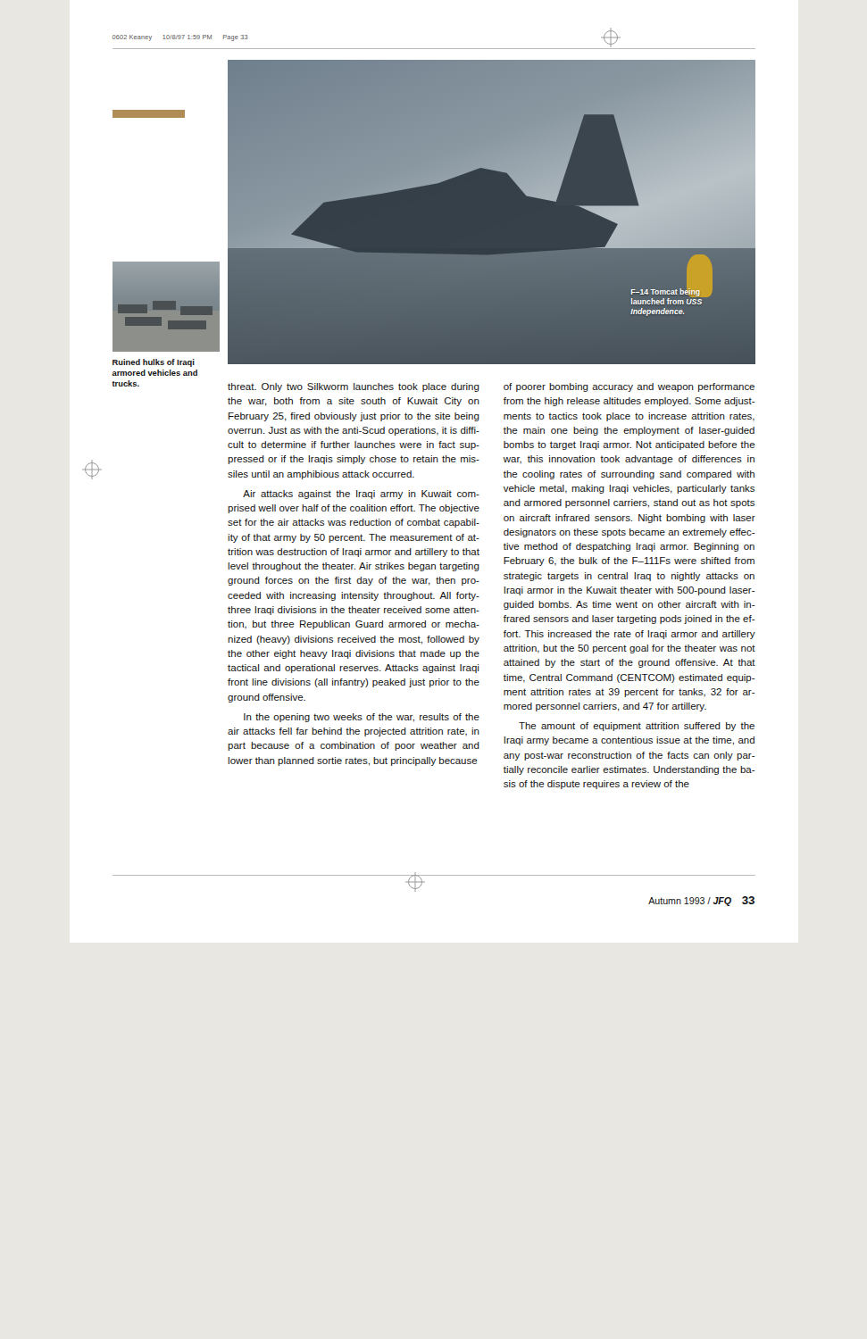0602 Keaney 10/8/97 1:59 PM Page 33
U.S. Navy (Mark Theobald)
F–14 Tomcat being launched from USS Independence.
U.S. Air Force (Dean Wagner)
Ruined hulks of Iraqi armored vehicles and trucks.
threat. Only two Silkworm launches took place during the war, both from a site south of Kuwait City on February 25, fired obviously just prior to the site being overrun. Just as with the anti-Scud operations, it is difficult to determine if further launches were in fact suppressed or if the Iraqis simply chose to retain the missiles until an amphibious attack occurred.
Air attacks against the Iraqi army in Kuwait comprised well over half of the coalition effort. The objective set for the air attacks was reduction of combat capability of that army by 50 percent. The measurement of attrition was destruction of Iraqi armor and artillery to that level throughout the theater. Air strikes began targeting ground forces on the first day of the war, then proceeded with increasing intensity throughout. All forty-three Iraqi divisions in the theater received some attention, but three Republican Guard armored or mechanized (heavy) divisions received the most, followed by the other eight heavy Iraqi divisions that made up the tactical and operational reserves. Attacks against Iraqi front line divisions (all infantry) peaked just prior to the ground offensive.
In the opening two weeks of the war, results of the air attacks fell far behind the projected attrition rate, in part because of a combination of poor weather and lower than planned sortie rates, but principally because
of poorer bombing accuracy and weapon performance from the high release altitudes employed. Some adjustments to tactics took place to increase attrition rates, the main one being the employment of laser-guided bombs to target Iraqi armor. Not anticipated before the war, this innovation took advantage of differences in the cooling rates of surrounding sand compared with vehicle metal, making Iraqi vehicles, particularly tanks and armored personnel carriers, stand out as hot spots on aircraft infrared sensors. Night bombing with laser designators on these spots became an extremely effective method of despatching Iraqi armor. Beginning on February 6, the bulk of the F–111Fs were shifted from strategic targets in central Iraq to nightly attacks on Iraqi armor in the Kuwait theater with 500-pound laser-guided bombs. As time went on other aircraft with infrared sensors and laser targeting pods joined in the effort. This increased the rate of Iraqi armor and artillery attrition, but the 50 percent goal for the theater was not attained by the start of the ground offensive. At that time, Central Command (CENTCOM) estimated equipment attrition rates at 39 percent for tanks, 32 for armored personnel carriers, and 47 for artillery.
The amount of equipment attrition suffered by the Iraqi army became a contentious issue at the time, and any post-war reconstruction of the facts can only partially reconcile earlier estimates. Understanding the basis of the dispute requires a review of the
Autumn 1993 / JFQ 33